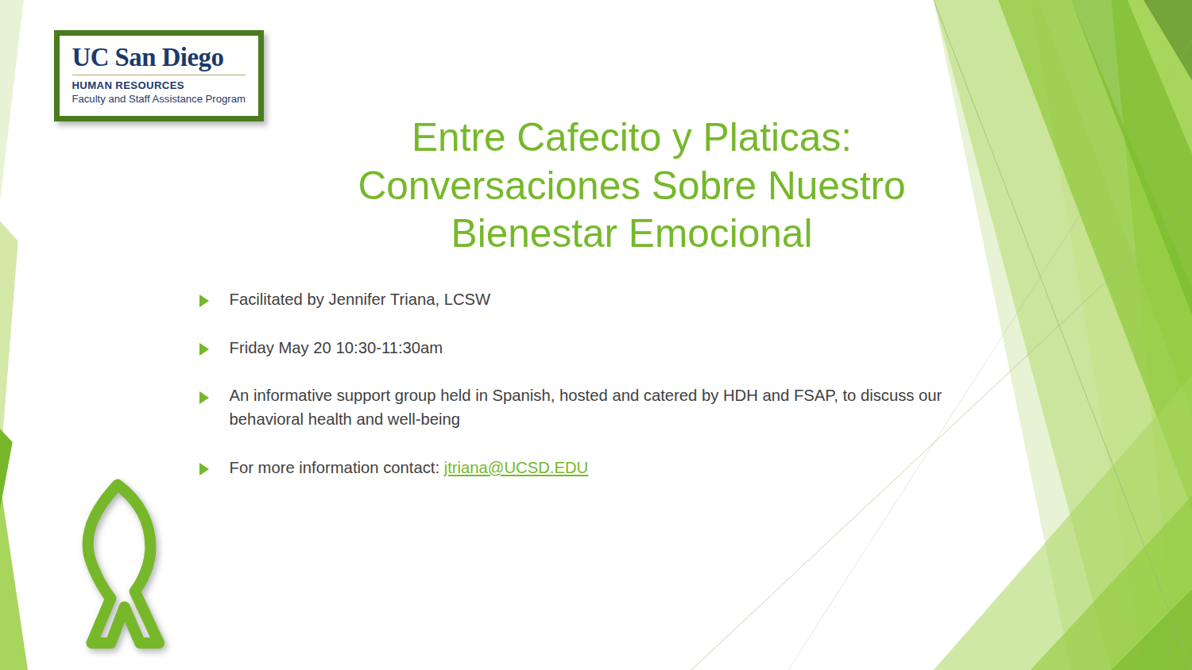UC San Diego
HUMAN RESOURCES
Faculty and Staff Assistance Program
Entre Cafecito y Platicas:
Conversaciones Sobre Nuestro
Bienestar Emocional
Facilitated by Jennifer Triana, LCSW
Friday May 20 10:30-11:30am
An informative support group held in Spanish, hosted and catered by HDH and FSAP, to discuss our behavioral health and well-being
For more information contact: jtriana@UCSD.EDU